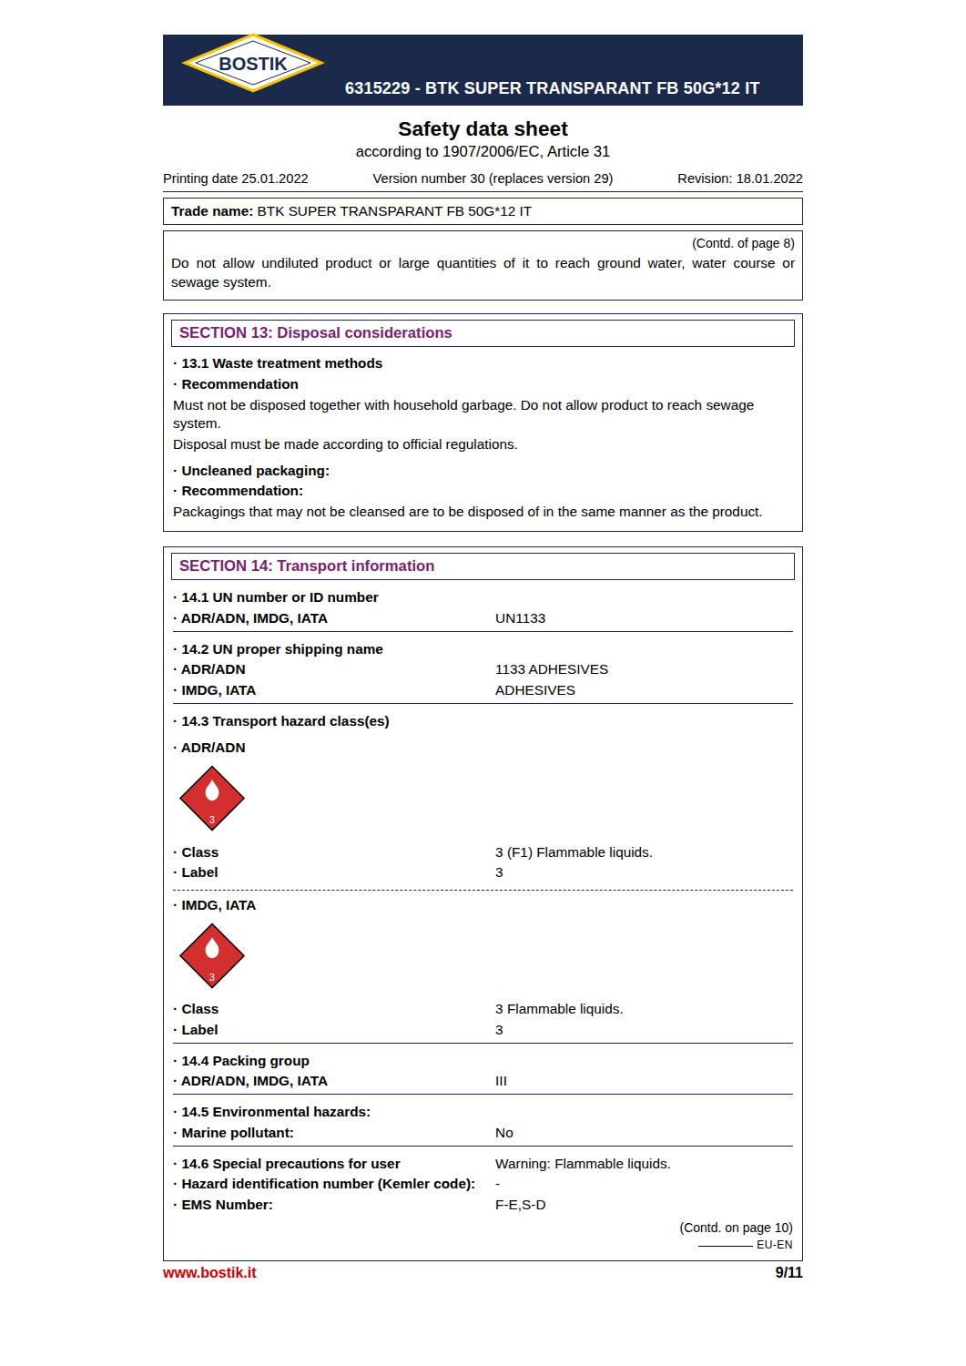BOSTIK
6315229 - BTK SUPER TRANSPARANT FB 50G*12 IT
Safety data sheet
according to 1907/2006/EC, Article 31
Printing date 25.01.2022
Version number 30 (replaces version 29)
Revision: 18.01.2022
Trade name: BTK SUPER TRANSPARANT FB 50G*12 IT
(Contd. of page 8)
Do not allow undiluted product or large quantities of it to reach ground water, water course or sewage system.
SECTION 13: Disposal considerations
13.1 Waste treatment methods
Recommendation
Must not be disposed together with household garbage. Do not allow product to reach sewage system.
Disposal must be made according to official regulations.
Uncleaned packaging:
Recommendation:
Packagings that may not be cleansed are to be disposed of in the same manner as the product.
SECTION 14: Transport information
| 14.1 UN number or ID number | |
| ADR/ADN, IMDG, IATA | UN1133 |
| 14.2 UN proper shipping name | |
| ADR/ADN | 1133 ADHESIVES |
| IMDG, IATA | ADHESIVES |
| 14.3 Transport hazard class(es) |
| ADR/ADN |
| 3 |
| Class | 3 (F1) Flammable liquids. |
| Label | 3 |
| IMDG, IATA |
| 3 |
| Class | 3 Flammable liquids. |
| Label | 3 |
| 14.4 Packing group | |
| ADR/ADN, IMDG, IATA | III |
| 14.5 Environmental hazards: | |
| Marine pollutant: | No |
| 14.6 Special precautions for user | Warning: Flammable liquids. |
| Hazard identification number (Kemler code): | - |
| EMS Number: | F-E,S-D |
(Contd. on page 10)
EU-EN
www.bostik.it
9/11